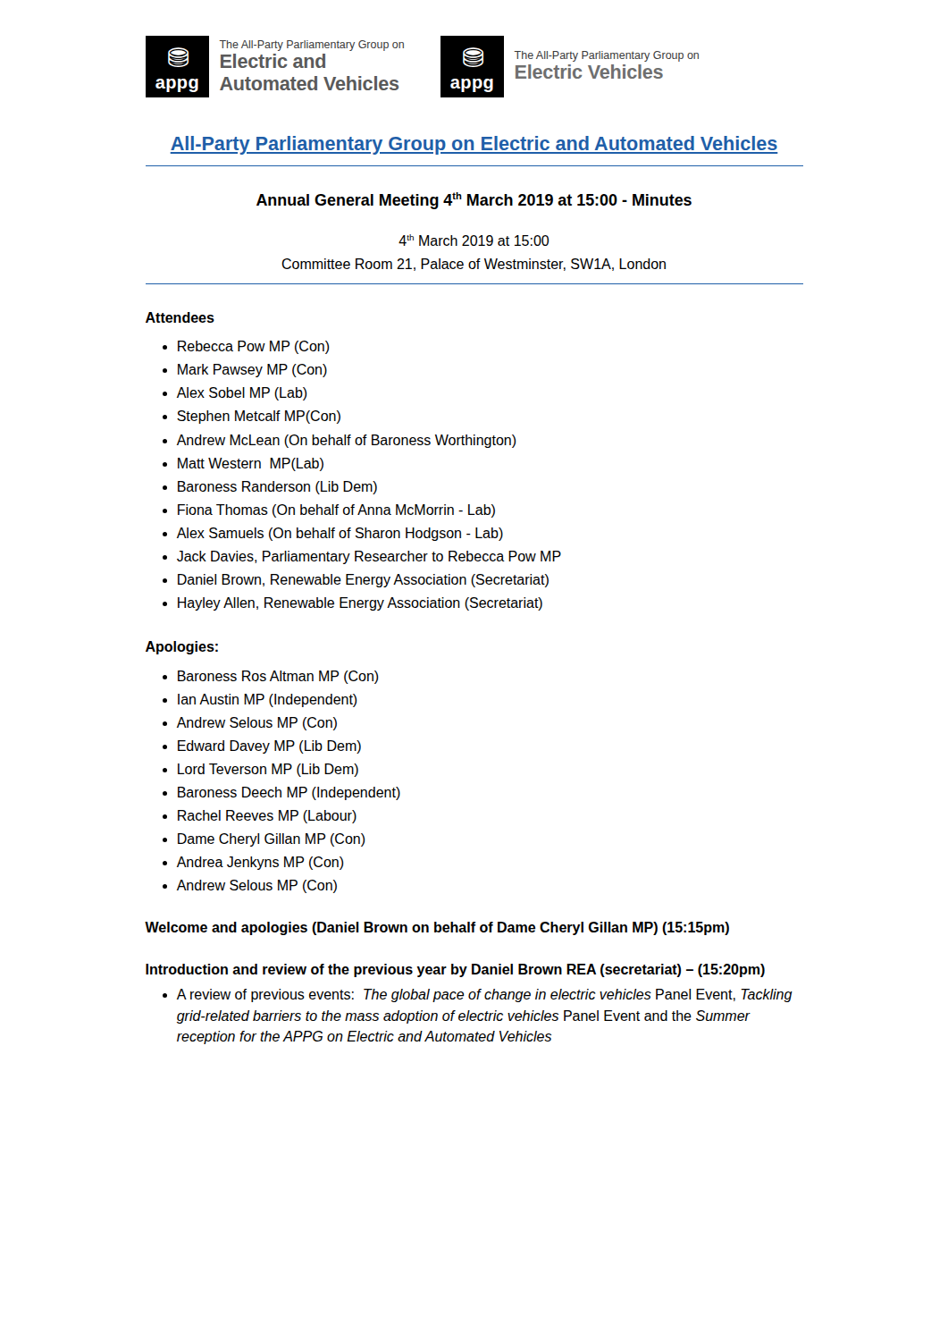⛃ appg
The All-Party Parliamentary Group on
Electric and
Automated Vehicles
⛃ appg
The All-Party Parliamentary Group on
Electric Vehicles
All-Party Parliamentary Group on Electric and Automated Vehicles
Annual General Meeting 4th March 2019 at 15:00 - Minutes
4th March 2019 at 15:00
Committee Room 21, Palace of Westminster, SW1A, London
Attendees
Rebecca Pow MP (Con)
Mark Pawsey MP (Con)
Alex Sobel MP (Lab)
Stephen Metcalf MP(Con)
Andrew McLean (On behalf of Baroness Worthington)
Matt Western MP(Lab)
Baroness Randerson (Lib Dem)
Fiona Thomas (On behalf of Anna McMorrin - Lab)
Alex Samuels (On behalf of Sharon Hodgson - Lab)
Jack Davies, Parliamentary Researcher to Rebecca Pow MP
Daniel Brown, Renewable Energy Association (Secretariat)
Hayley Allen, Renewable Energy Association (Secretariat)
Apologies:
Baroness Ros Altman MP (Con)
Ian Austin MP (Independent)
Andrew Selous MP (Con)
Edward Davey MP (Lib Dem)
Lord Teverson MP (Lib Dem)
Baroness Deech MP (Independent)
Rachel Reeves MP (Labour)
Dame Cheryl Gillan MP (Con)
Andrea Jenkyns MP (Con)
Andrew Selous MP (Con)
Welcome and apologies (Daniel Brown on behalf of Dame Cheryl Gillan MP) (15:15pm)
Introduction and review of the previous year by Daniel Brown REA (secretariat) – (15:20pm)
A review of previous events: The global pace of change in electric vehicles Panel Event, Tackling grid-related barriers to the mass adoption of electric vehicles Panel Event and the Summer reception for the APPG on Electric and Automated Vehicles